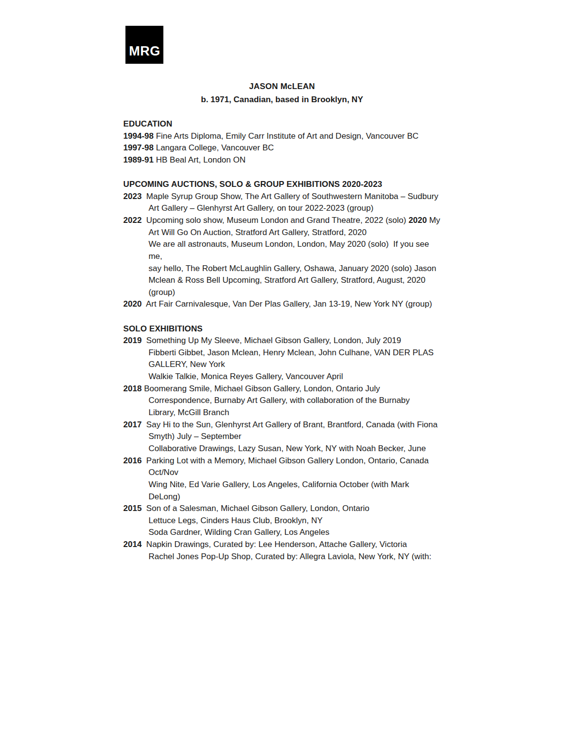MRG
JASON McLEAN
b. 1971, Canadian, based in Brooklyn, NY
EDUCATION
1994-98 Fine Arts Diploma, Emily Carr Institute of Art and Design, Vancouver BC
1997-98 Langara College, Vancouver BC
1989-91 HB Beal Art, London ON
UPCOMING AUCTIONS, SOLO & GROUP EXHIBITIONS 2020-2023
2023 Maple Syrup Group Show, The Art Gallery of Southwestern Manitoba – Sudbury
Art Gallery – Glenhyrst Art Gallery, on tour 2022-2023 (group)
2022 Upcoming solo show, Museum London and Grand Theatre, 2022 (solo) 2020 My
Art Will Go On Auction, Stratford Art Gallery, Stratford, 2020
We are all astronauts, Museum London, London, May 2020 (solo) If you see me,
say hello, The Robert McLaughlin Gallery, Oshawa, January 2020 (solo) Jason
Mclean & Ross Bell Upcoming, Stratford Art Gallery, Stratford, August, 2020
(group)
2020 Art Fair Carnivalesque, Van Der Plas Gallery, Jan 13-19, New York NY (group)
SOLO EXHIBITIONS
2019 Something Up My Sleeve, Michael Gibson Gallery, London, July 2019
Fibberti Gibbet, Jason Mclean, Henry Mclean, John Culhane, VAN DER PLAS
GALLERY, New York
Walkie Talkie, Monica Reyes Gallery, Vancouver April
2018 Boomerang Smile, Michael Gibson Gallery, London, Ontario July
Correspondence, Burnaby Art Gallery, with collaboration of the Burnaby
Library, McGill Branch
2017 Say Hi to the Sun, Glenhyrst Art Gallery of Brant, Brantford, Canada (with Fiona
Smyth) July – September
Collaborative Drawings, Lazy Susan, New York, NY with Noah Becker, June
2016 Parking Lot with a Memory, Michael Gibson Gallery London, Ontario, Canada
Oct/Nov
Wing Nite, Ed Varie Gallery, Los Angeles, California October (with Mark DeLong)
2015 Son of a Salesman, Michael Gibson Gallery, London, Ontario
Lettuce Legs, Cinders Haus Club, Brooklyn, NY
Soda Gardner, Wilding Cran Gallery, Los Angeles
2014 Napkin Drawings, Curated by: Lee Henderson, Attache Gallery, Victoria
Rachel Jones Pop-Up Shop, Curated by: Allegra Laviola, New York, NY (with: